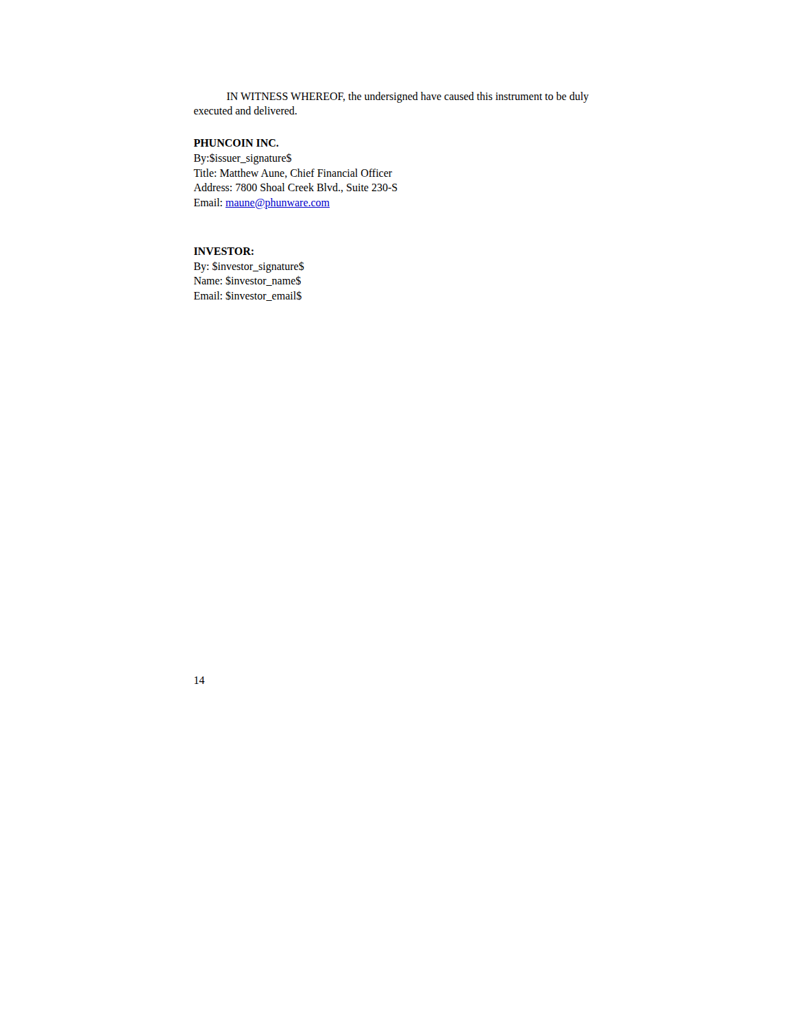IN WITNESS WHEREOF, the undersigned have caused this instrument to be duly executed and delivered.
PHUNCOIN INC.
By:$issuer_signature$
Title: Matthew Aune, Chief Financial Officer
Address: 7800 Shoal Creek Blvd., Suite 230-S
Email: maune@phunware.com
INVESTOR:
By: $investor_signature$
Name: $investor_name$
Email: $investor_email$
14